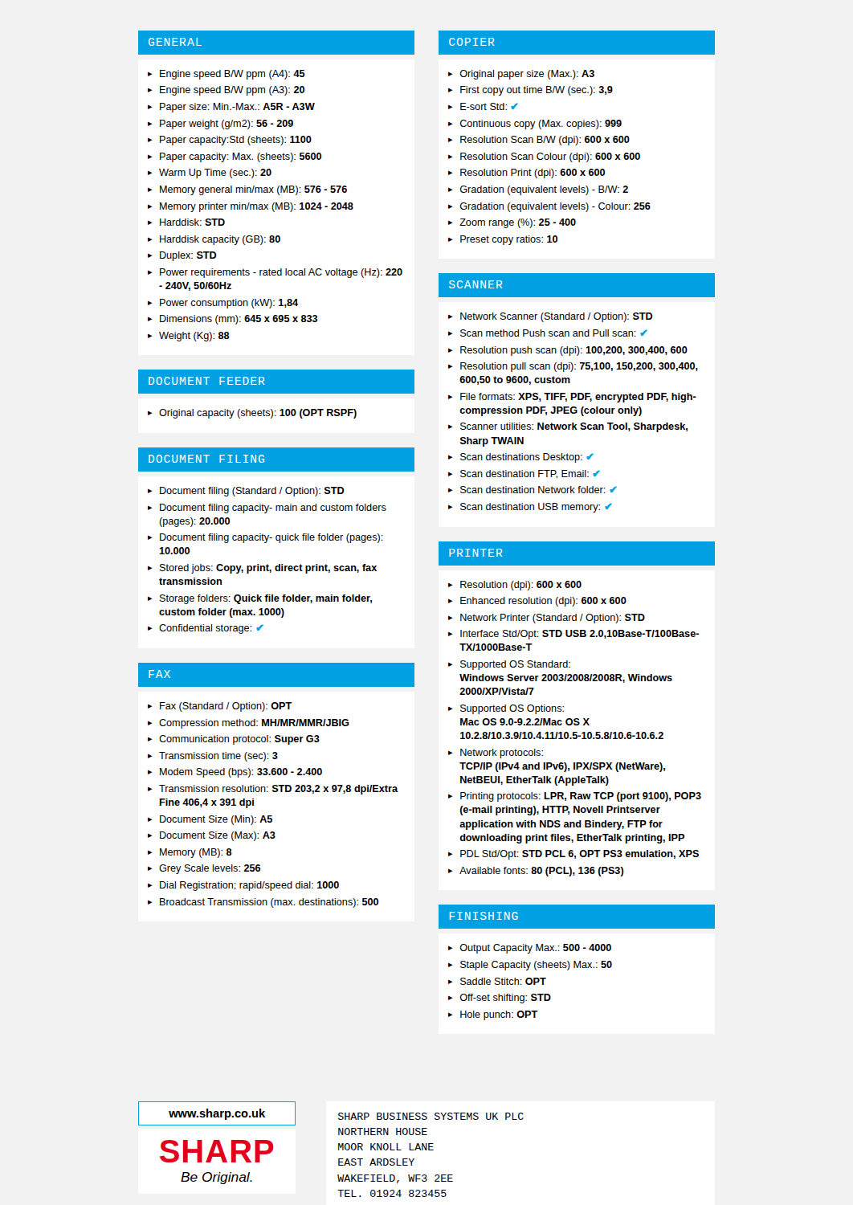GENERAL
Engine speed B/W ppm (A4): 45
Engine speed B/W ppm (A3): 20
Paper size: Min.-Max.: A5R - A3W
Paper weight (g/m2): 56 - 209
Paper capacity:Std (sheets): 1100
Paper capacity: Max. (sheets): 5600
Warm Up Time (sec.): 20
Memory general min/max (MB): 576 - 576
Memory printer min/max (MB): 1024 - 2048
Harddisk: STD
Harddisk capacity (GB): 80
Duplex: STD
Power requirements - rated local AC voltage (Hz): 220 - 240V, 50/60Hz
Power consumption (kW): 1,84
Dimensions (mm): 645 x 695 x 833
Weight (Kg): 88
DOCUMENT FEEDER
Original capacity (sheets): 100 (OPT RSPF)
DOCUMENT FILING
Document filing (Standard / Option): STD
Document filing capacity- main and custom folders (pages): 20.000
Document filing capacity- quick file folder (pages): 10.000
Stored jobs: Copy, print, direct print, scan, fax transmission
Storage folders: Quick file folder, main folder, custom folder (max. 1000)
Confidential storage: ✔
FAX
Fax (Standard / Option): OPT
Compression method: MH/MR/MMR/JBIG
Communication protocol: Super G3
Transmission time (sec): 3
Modem Speed (bps): 33.600 - 2.400
Transmission resolution: STD 203,2 x 97,8 dpi/Extra Fine 406,4 x 391 dpi
Document Size (Min): A5
Document Size (Max): A3
Memory (MB): 8
Grey Scale levels: 256
Dial Registration; rapid/speed dial: 1000
Broadcast Transmission (max. destinations): 500
COPIER
Original paper size (Max.): A3
First copy out time B/W (sec.): 3,9
E-sort Std: ✔
Continuous copy (Max. copies): 999
Resolution Scan B/W (dpi): 600 x 600
Resolution Scan Colour (dpi): 600 x 600
Resolution Print (dpi): 600 x 600
Gradation (equivalent levels) - B/W: 2
Gradation (equivalent levels) - Colour: 256
Zoom range (%): 25 - 400
Preset copy ratios: 10
SCANNER
Network Scanner (Standard / Option): STD
Scan method Push scan and Pull scan: ✔
Resolution push scan (dpi): 100,200, 300,400, 600
Resolution pull scan (dpi): 75,100, 150,200, 300,400, 600,50 to 9600, custom
File formats: XPS, TIFF, PDF, encrypted PDF, high-compression PDF, JPEG (colour only)
Scanner utilities: Network Scan Tool, Sharpdesk, Sharp TWAIN
Scan destinations Desktop: ✔
Scan destination FTP, Email: ✔
Scan destination Network folder: ✔
Scan destination USB memory: ✔
PRINTER
Resolution (dpi): 600 x 600
Enhanced resolution (dpi): 600 x 600
Network Printer (Standard / Option): STD
Interface Std/Opt: STD USB 2.0,10Base-T/100Base-TX/1000Base-T
Supported OS Standard:
Windows Server 2003/2008/2008R, Windows 2000/XP/Vista/7
Supported OS Options:
Mac OS 9.0-9.2.2/Mac OS X 10.2.8/10.3.9/10.4.11/10.5-10.5.8/10.6-10.6.2
Network protocols:
TCP/IP (IPv4 and IPv6), IPX/SPX (NetWare), NetBEUI, EtherTalk (AppleTalk)
Printing protocols: LPR, Raw TCP (port 9100), POP3 (e-mail printing), HTTP, Novell Printserver application with NDS and Bindery, FTP for downloading print files, EtherTalk printing, IPP
PDL Std/Opt: STD PCL 6, OPT PS3 emulation, XPS
Available fonts: 80 (PCL), 136 (PS3)
FINISHING
Output Capacity Max.: 500 - 4000
Staple Capacity (sheets) Max.: 50
Saddle Stitch: OPT
Off-set shifting: STD
Hole punch: OPT
www.sharp.co.uk
SHARP
Be Original.
SHARP BUSINESS SYSTEMS UK PLC
NORTHERN HOUSE
MOOR KNOLL LANE
EAST ARDSLEY
WAKEFIELD, WF3 2EE
TEL. 01924 823455